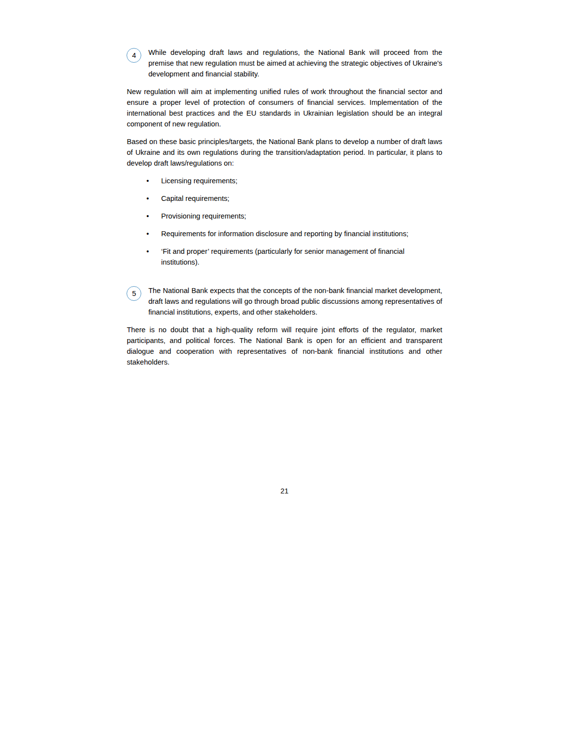4
While developing draft laws and regulations, the National Bank will proceed from the premise that new regulation must be aimed at achieving the strategic objectives of Ukraine's development and financial stability.
New regulation will aim at implementing unified rules of work throughout the financial sector and ensure a proper level of protection of consumers of financial services. Implementation of the international best practices and the EU standards in Ukrainian legislation should be an integral component of new regulation.
Based on these basic principles/targets, the National Bank plans to develop a number of draft laws of Ukraine and its own regulations during the transition/adaptation period. In particular, it plans to develop draft laws/regulations on:
Licensing requirements;
Capital requirements;
Provisioning requirements;
Requirements for information disclosure and reporting by financial institutions;
‘Fit and proper’ requirements (particularly for senior management of financial institutions).
5
The National Bank expects that the concepts of the non-bank financial market development, draft laws and regulations will go through broad public discussions among representatives of financial institutions, experts, and other stakeholders.
There is no doubt that a high-quality reform will require joint efforts of the regulator, market participants, and political forces. The National Bank is open for an efficient and transparent dialogue and cooperation with representatives of non-bank financial institutions and other stakeholders.
21